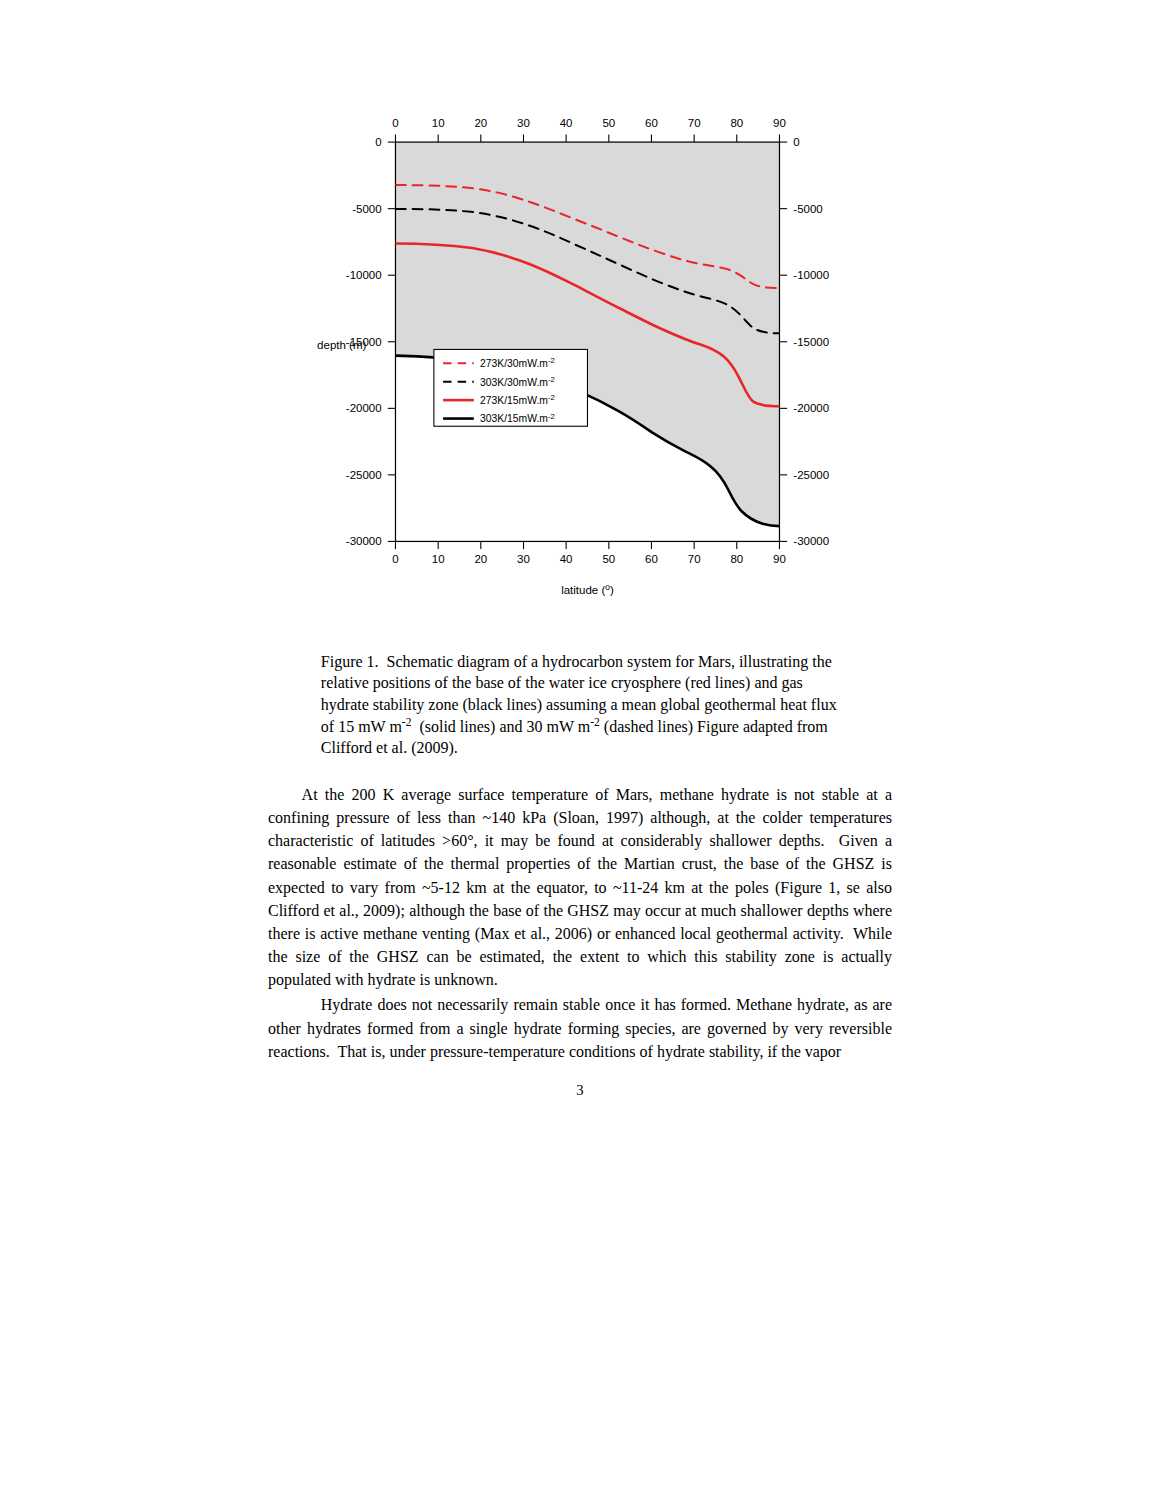0 10 20 30 40 50 60 70 80 90 0 10 20 30 40 50 60 70 80 90 0 -5000 -10000 -15000 -20000 -25000 -30000 0 -5000 -10000 -15000 -20000 -25000 -30000 depth (m) latitude (o) 273K/30mW.m-2 303K/30mW.m-2 273K/15mW.m-2 303K/15mW.m-2
Figure 1. Schematic diagram of a hydrocarbon system for Mars, illustrating the relative positions of the base of the water ice cryosphere (red lines) and gas hydrate stability zone (black lines) assuming a mean global geothermal heat flux of 15 mW m-2 (solid lines) and 30 mW m-2 (dashed lines) Figure adapted from Clifford et al. (2009).
At the 200 K average surface temperature of Mars, methane hydrate is not stable at a confining pressure of less than ~140 kPa (Sloan, 1997) although, at the colder temperatures characteristic of latitudes >60°, it may be found at considerably shallower depths. Given a reasonable estimate of the thermal properties of the Martian crust, the base of the GHSZ is expected to vary from ~5-12 km at the equator, to ~11-24 km at the poles (Figure 1, se also Clifford et al., 2009); although the base of the GHSZ may occur at much shallower depths where there is active methane venting (Max et al., 2006) or enhanced local geothermal activity. While the size of the GHSZ can be estimated, the extent to which this stability zone is actually populated with hydrate is unknown.
Hydrate does not necessarily remain stable once it has formed. Methane hydrate, as are other hydrates formed from a single hydrate forming species, are governed by very reversible reactions. That is, under pressure-temperature conditions of hydrate stability, if the vapor
3